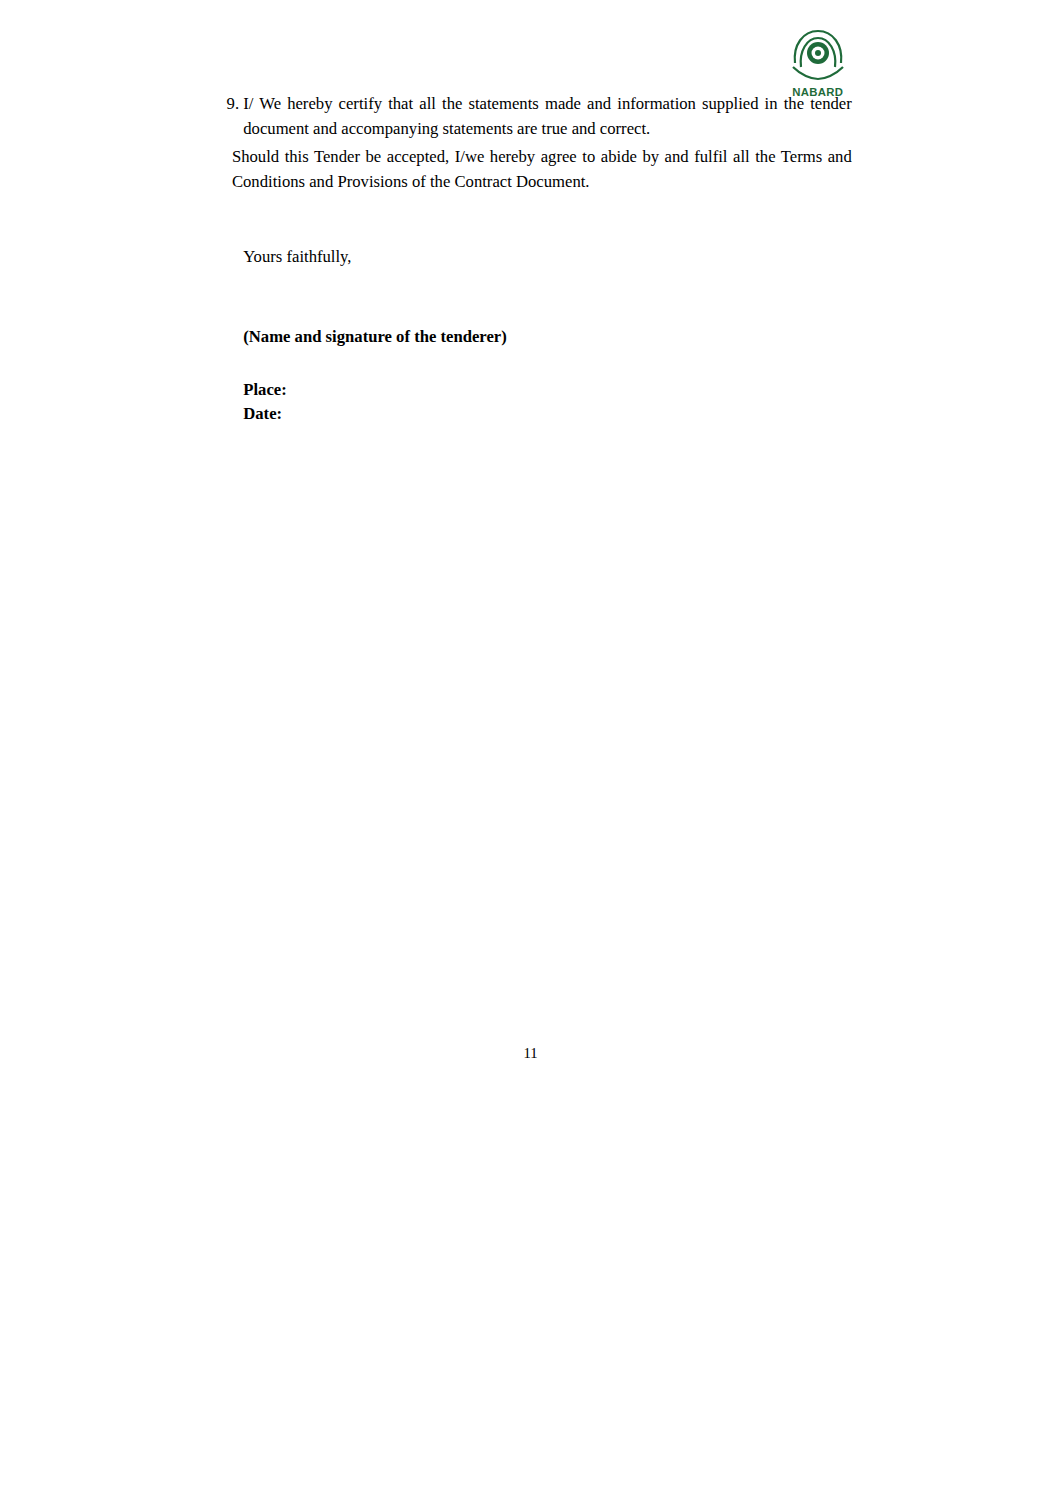NABARD
I/ We hereby certify that all the statements made and information supplied in the tender document and accompanying statements are true and correct.
Should this Tender be accepted, I/we hereby agree to abide by and fulfil all the Terms and Conditions and Provisions of the Contract Document.
Yours faithfully,
(Name and signature of the tenderer)
Place:
Date:
11